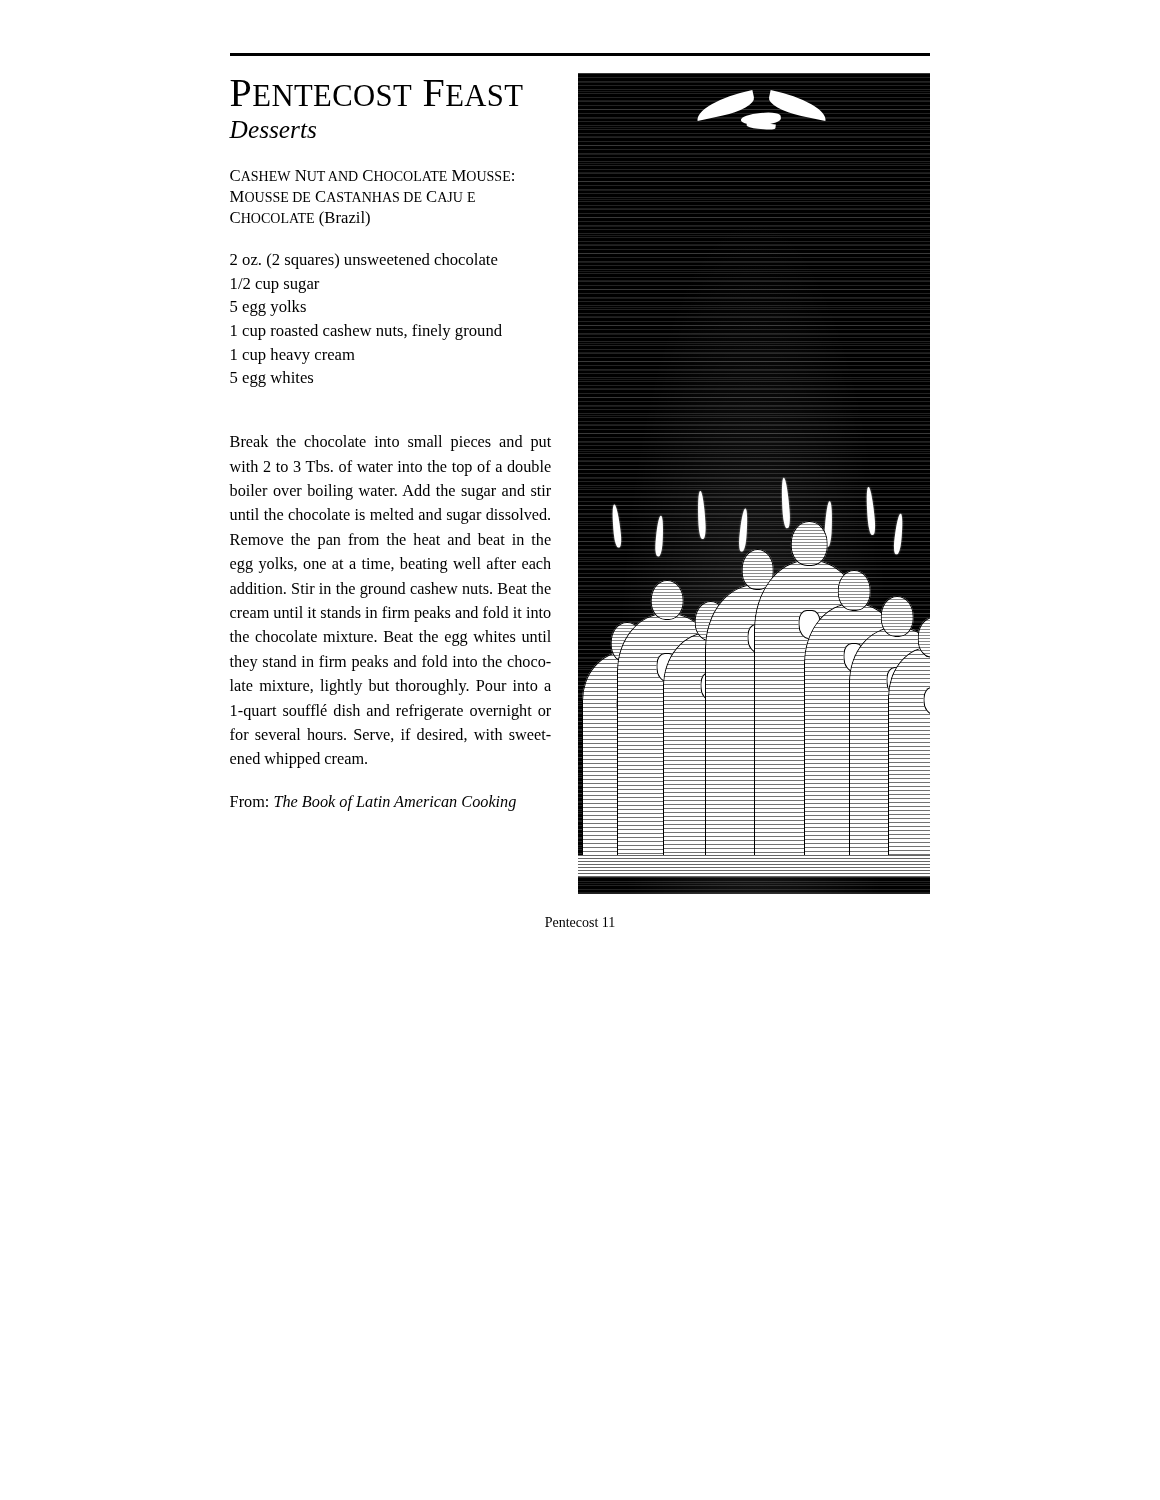Pentecost Feast
Desserts
Cashew Nut and Chocolate Mousse:
Mousse de Castanhas de Caju e
Chocolate (Brazil)
2 oz. (2 squares) unsweetened chocolate
1/2 cup sugar
5 egg yolks
1 cup roasted cashew nuts, finely ground
1 cup heavy cream
5 egg whites
Break the chocolate into small pieces and put with 2 to 3 Tbs. of water into the top of a double boiler over boiling water. Add the sugar and stir until the chocolate is melted and sugar dissolved. Remove the pan from the heat and beat in the egg yolks, one at a time, beating well after each addition. Stir in the ground cashew nuts. Beat the cream until it stands in firm peaks and fold it into the chocolate mixture. Beat the egg whites until they stand in firm peaks and fold into the chocolate mixture, lightly but thoroughly. Pour into a 1-quart soufflé dish and refrigerate overnight or for several hours. Serve, if desired, with sweetened whipped cream.
From: The Book of Latin American Cooking
Pentecost 11